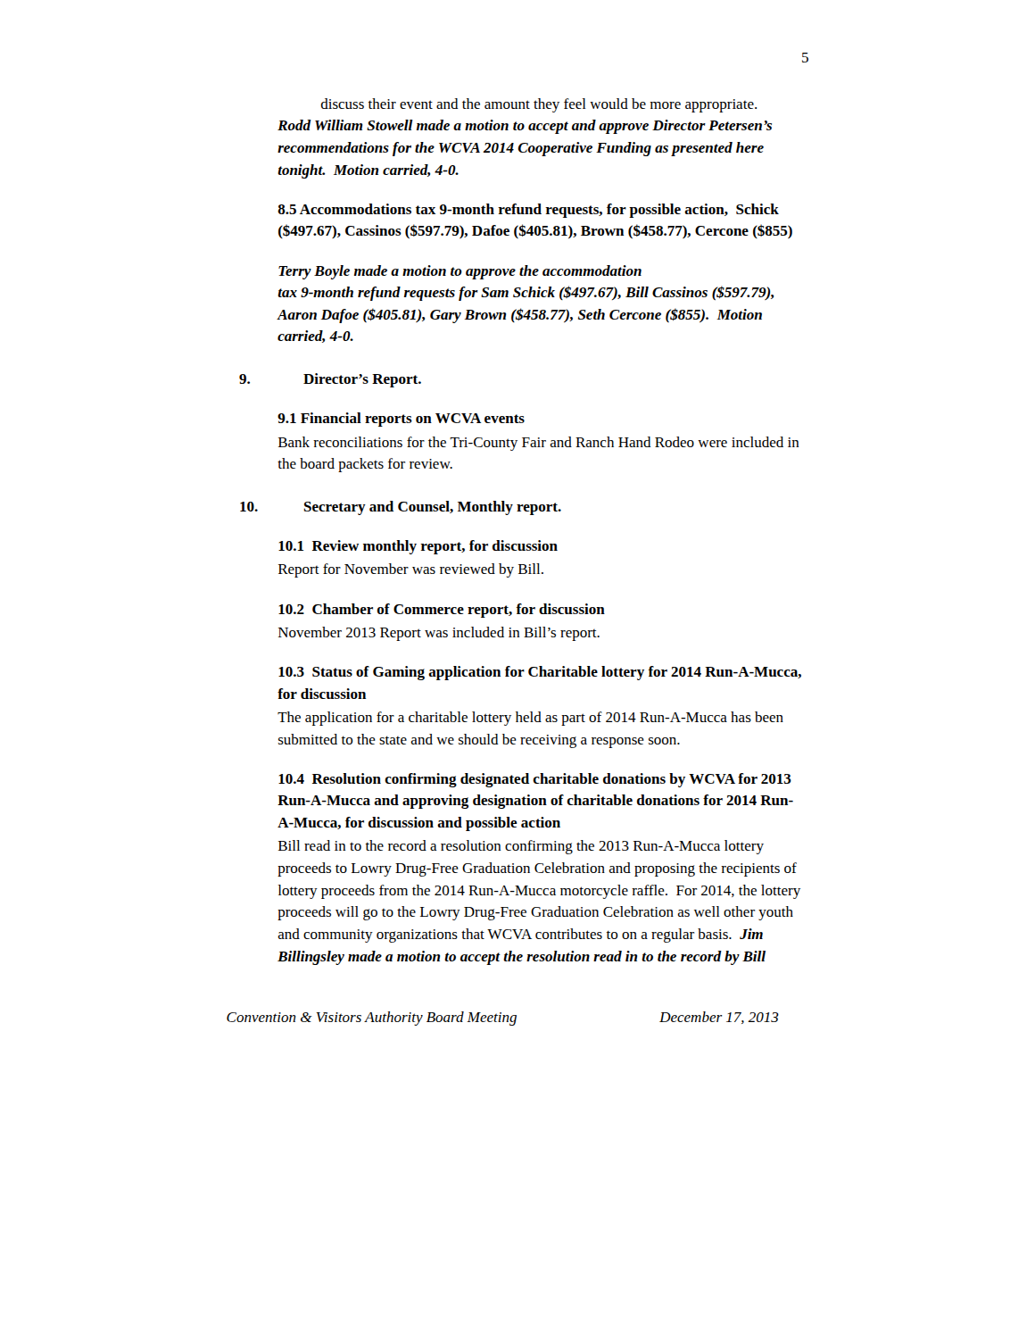5
discuss their event and the amount they feel would be more appropriate.
Rodd William Stowell made a motion to accept and approve Director Petersen’s recommendations for the WCVA 2014 Cooperative Funding as presented here tonight. Motion carried, 4-0.
8.5 Accommodations tax 9-month refund requests, for possible action, Schick ($497.67), Cassinos ($597.79), Dafoe ($405.81), Brown ($458.77), Cercone ($855)
Terry Boyle made a motion to approve the accommodation
tax 9-month refund requests for Sam Schick ($497.67), Bill Cassinos ($597.79), Aaron Dafoe ($405.81), Gary Brown ($458.77), Seth Cercone ($855). Motion carried, 4-0.
9.
Director’s Report.
9.1 Financial reports on WCVA events
Bank reconciliations for the Tri-County Fair and Ranch Hand Rodeo were included in the board packets for review.
10.
Secretary and Counsel, Monthly report.
10.1 Review monthly report, for discussion
Report for November was reviewed by Bill.
10.2 Chamber of Commerce report, for discussion
November 2013 Report was included in Bill’s report.
10.3 Status of Gaming application for Charitable lottery for 2014 Run-A-Mucca, for discussion
The application for a charitable lottery held as part of 2014 Run-A-Mucca has been submitted to the state and we should be receiving a response soon.
10.4 Resolution confirming designated charitable donations by WCVA for 2013 Run-A-Mucca and approving designation of charitable donations for 2014 Run-A-Mucca, for discussion and possible action
Bill read in to the record a resolution confirming the 2013 Run-A-Mucca lottery proceeds to Lowry Drug-Free Graduation Celebration and proposing the recipients of lottery proceeds from the 2014 Run-A-Mucca motorcycle raffle. For 2014, the lottery proceeds will go to the Lowry Drug-Free Graduation Celebration as well other youth and community organizations that WCVA contributes to on a regular basis. Jim Billingsley made a motion to accept the resolution read in to the record by Bill
Convention & Visitors Authority Board Meeting
December 17, 2013